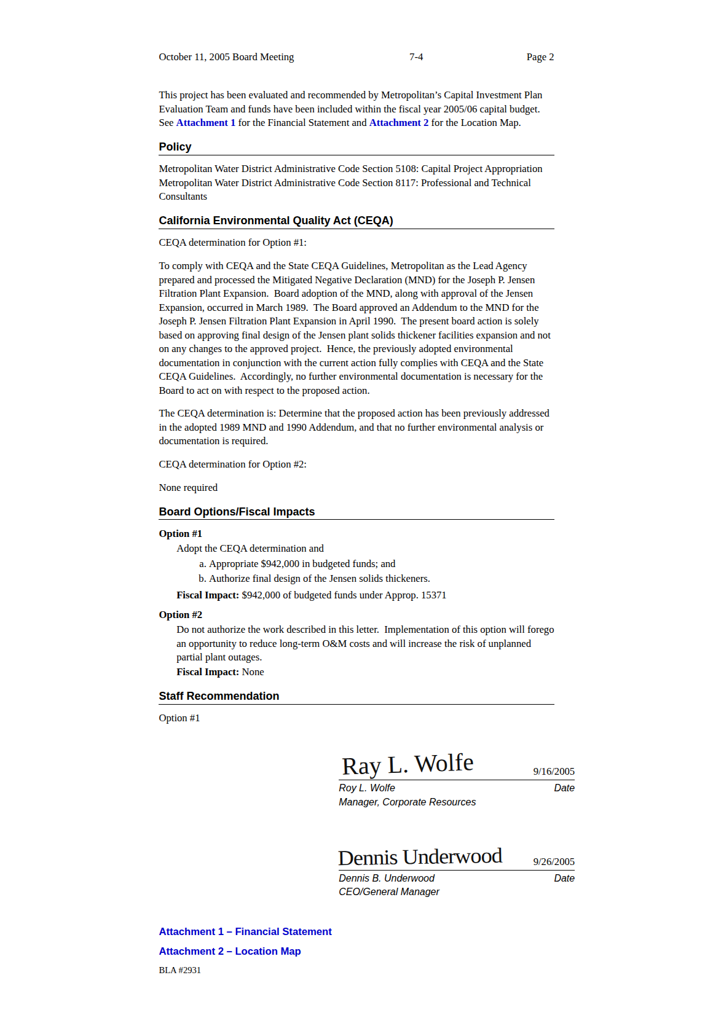October 11, 2005 Board Meeting
7-4
Page 2
This project has been evaluated and recommended by Metropolitan’s Capital Investment Plan Evaluation Team and funds have been included within the fiscal year 2005/06 capital budget. See Attachment 1 for the Financial Statement and Attachment 2 for the Location Map.
Policy
Metropolitan Water District Administrative Code Section 5108: Capital Project Appropriation
Metropolitan Water District Administrative Code Section 8117: Professional and Technical Consultants
California Environmental Quality Act (CEQA)
CEQA determination for Option #1:
To comply with CEQA and the State CEQA Guidelines, Metropolitan as the Lead Agency prepared and processed the Mitigated Negative Declaration (MND) for the Joseph P. Jensen Filtration Plant Expansion. Board adoption of the MND, along with approval of the Jensen Expansion, occurred in March 1989. The Board approved an Addendum to the MND for the Joseph P. Jensen Filtration Plant Expansion in April 1990. The present board action is solely based on approving final design of the Jensen plant solids thickener facilities expansion and not on any changes to the approved project. Hence, the previously adopted environmental documentation in conjunction with the current action fully complies with CEQA and the State CEQA Guidelines. Accordingly, no further environmental documentation is necessary for the Board to act on with respect to the proposed action.
The CEQA determination is: Determine that the proposed action has been previously addressed in the adopted 1989 MND and 1990 Addendum, and that no further environmental analysis or documentation is required.
CEQA determination for Option #2:
None required
Board Options/Fiscal Impacts
Option #1
Adopt the CEQA determination and
Appropriate $942,000 in budgeted funds; and
Authorize final design of the Jensen solids thickeners.
Fiscal Impact: $942,000 of budgeted funds under Approp. 15371
Option #2
Do not authorize the work described in this letter. Implementation of this option will forego an opportunity to reduce long-term O&M costs and will increase the risk of unplanned partial plant outages.
Fiscal Impact: None
Staff Recommendation
Option #1
Ray L. Wolfe 9/16/2005
Roy L. Wolfe Date
Manager, Corporate Resources
Dennis Underwood 9/26/2005
Dennis B. Underwood Date
CEO/General Manager
Attachment 1 – Financial Statement
Attachment 2 – Location Map
BLA #2931